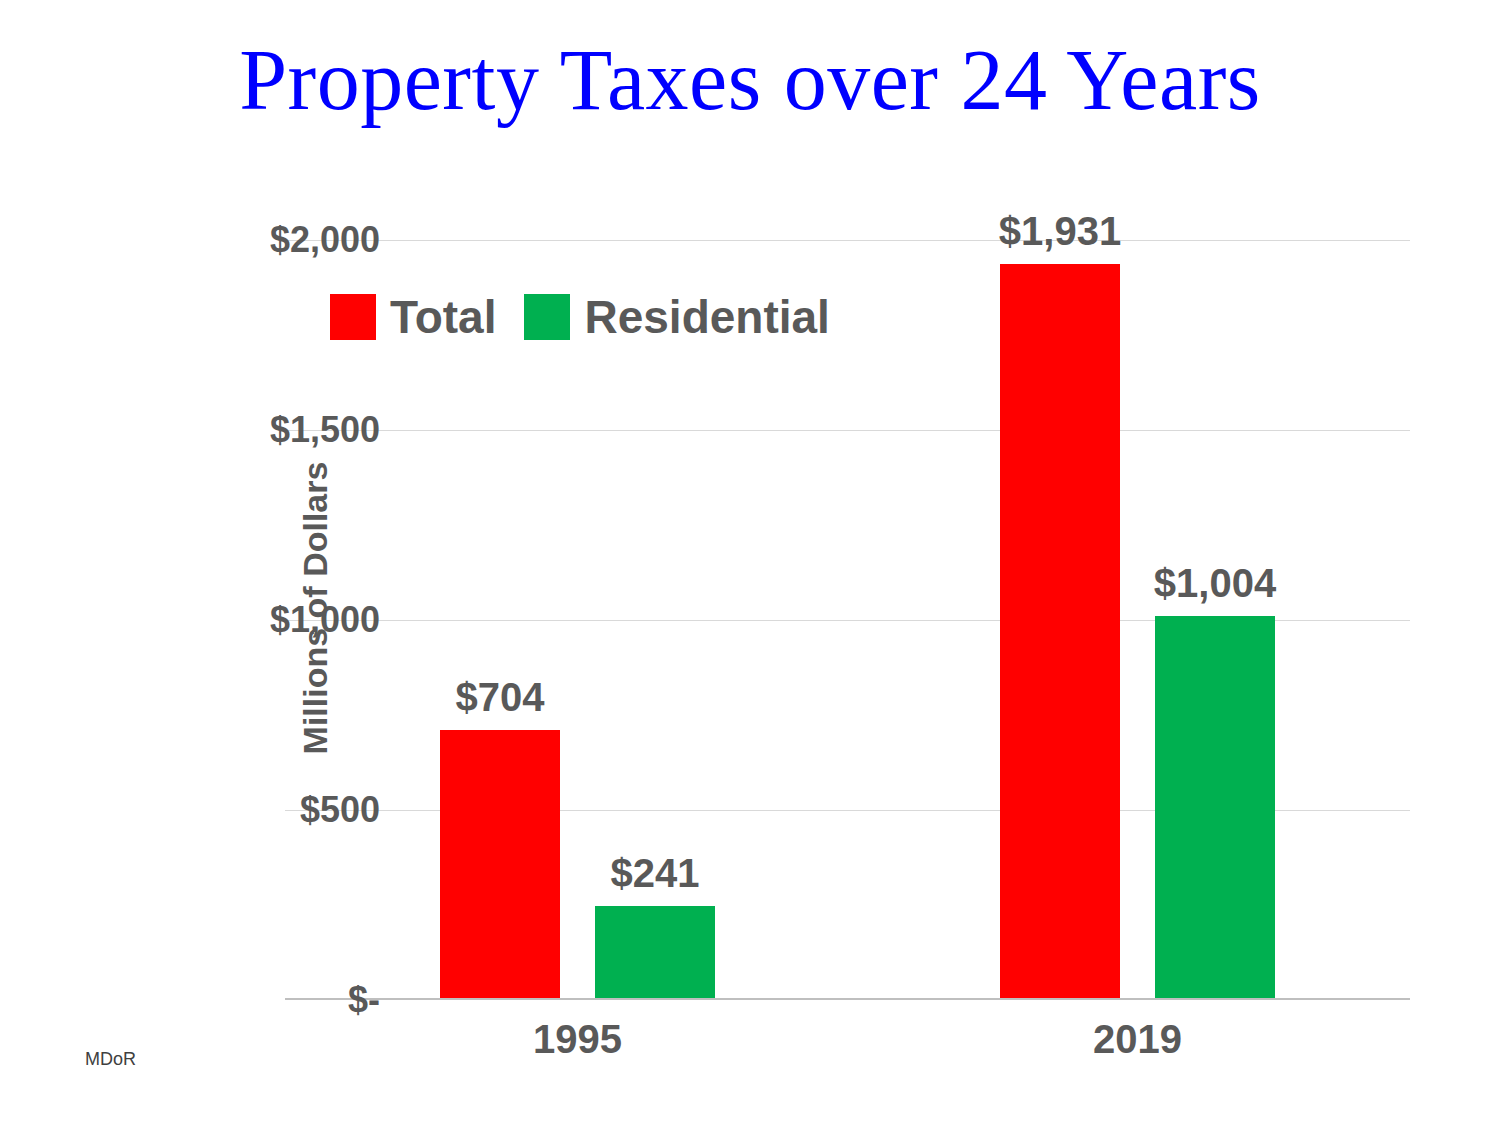Property Taxes over 24 Years
$2,000
$1,500
$1,000
$500
$-
Millions of Dollars
Total
Residential
$704
$241
1995
$1,931
$1,004
2019
MDoR